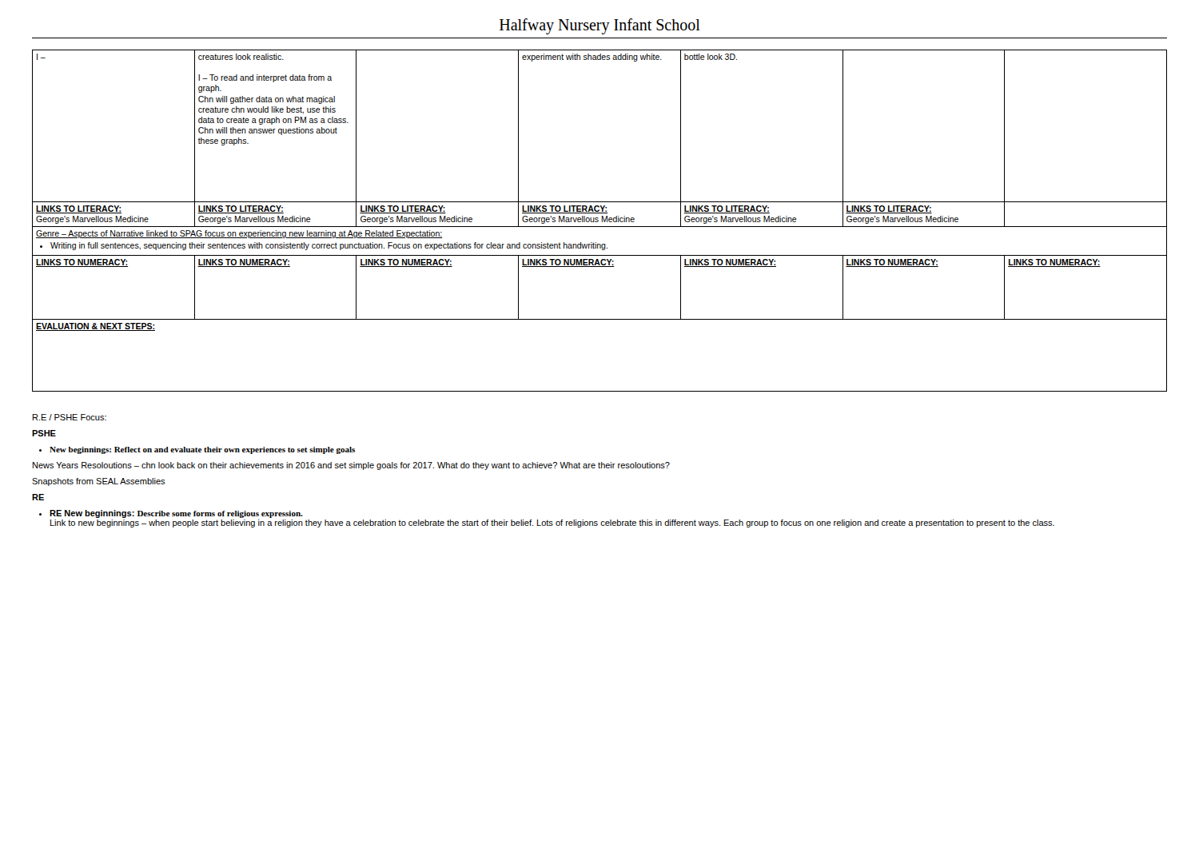Halfway Nursery Infant School
| I – | creatures look realistic. I – To read and interpret data from a graph. Chn will gather data on what magical creature chn would like best, use this data to create a graph on PM as a class. Chn will then answer questions about these graphs. | | experiment with shades adding white. | bottle look 3D. | | |
| LINKS TO LITERACY: George's Marvellous Medicine | LINKS TO LITERACY: George's Marvellous Medicine | LINKS TO LITERACY: George's Marvellous Medicine | LINKS TO LITERACY: George's Marvellous Medicine | LINKS TO LITERACY: George's Marvellous Medicine | LINKS TO LITERACY: George's Marvellous Medicine | |
| Genre – Aspects of Narrative linked to SPAG focus on experiencing new learning at Age Related Expectation: Writing in full sentences, sequencing their sentences with consistently correct punctuation. Focus on expectations for clear and consistent handwriting. |
| LINKS TO NUMERACY: | LINKS TO NUMERACY: | LINKS TO NUMERACY: | LINKS TO NUMERACY: | LINKS TO NUMERACY: | LINKS TO NUMERACY: | LINKS TO NUMERACY: |
| EVALUATION & NEXT STEPS: |
R.E / PSHE Focus:
PSHE
New beginnings: Reflect on and evaluate their own experiences to set simple goals
News Years Resoloutions – chn look back on their achievements in 2016 and set simple goals for 2017. What do they want to achieve? What are their resoloutions?
Snapshots from SEAL Assemblies
RE
RE New beginnings: Describe some forms of religious expression.
Link to new beginnings – when people start believing in a religion they have a celebration to celebrate the start of their belief. Lots of religions celebrate this in different ways. Each group to focus on one religion and create a presentation to present to the class.